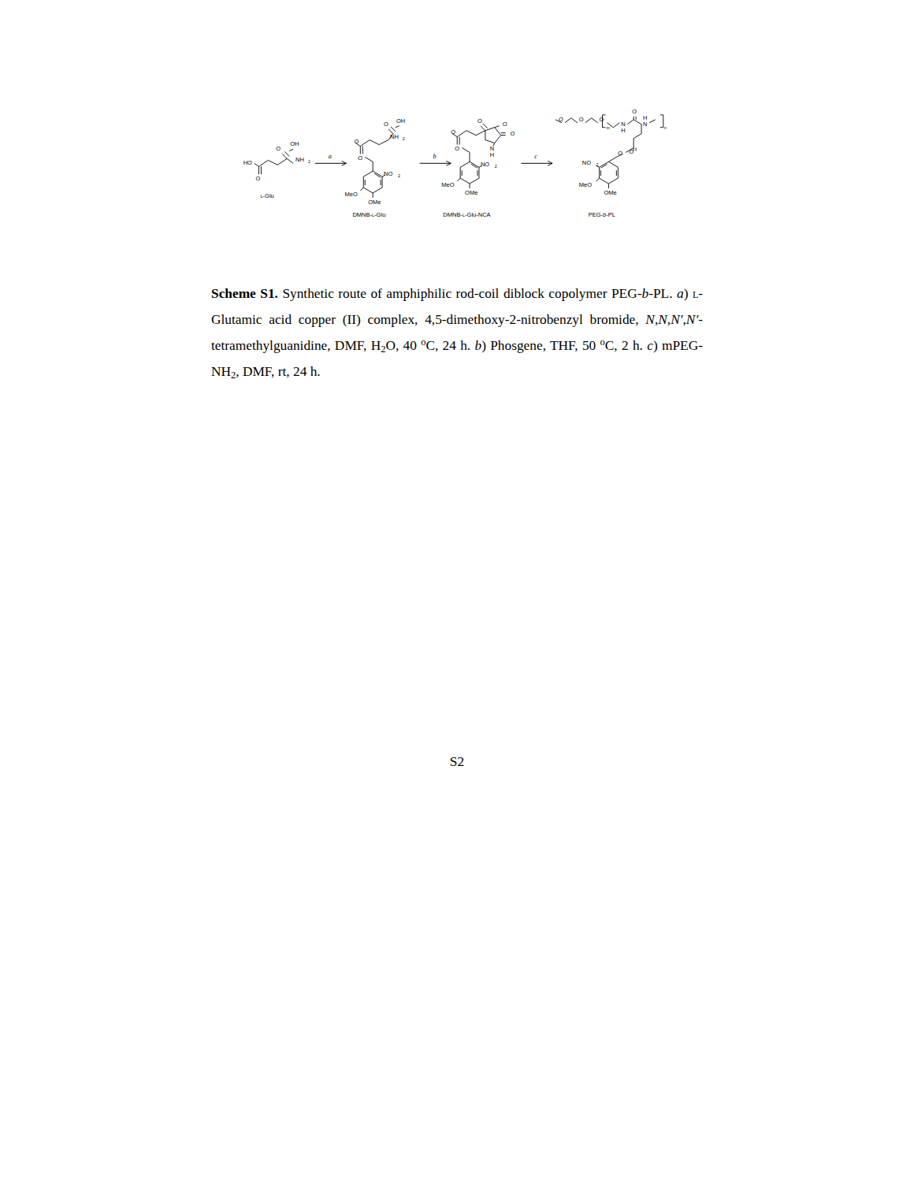O OH NH 2 HO O L-Glu a O OH NH 2 O O NO 2 OMe MeO DMNB-L-Glu b O O O N H O O NO 2 OMe MeO DMNB-L-Glu-NCA c O O O m N H O H N n O O NO 2 OMe MeO PEG-b-PL
Scheme S1. Synthetic route of amphiphilic rod-coil diblock copolymer PEG-b-PL. a) l-Glutamic acid copper (II) complex, 4,5-dimethoxy-2-nitrobenzyl bromide, N,N,N′,N′-tetramethylguanidine, DMF, H2O, 40 oC, 24 h. b) Phosgene, THF, 50 oC, 2 h. c) mPEG-NH2, DMF, rt, 24 h.
S2